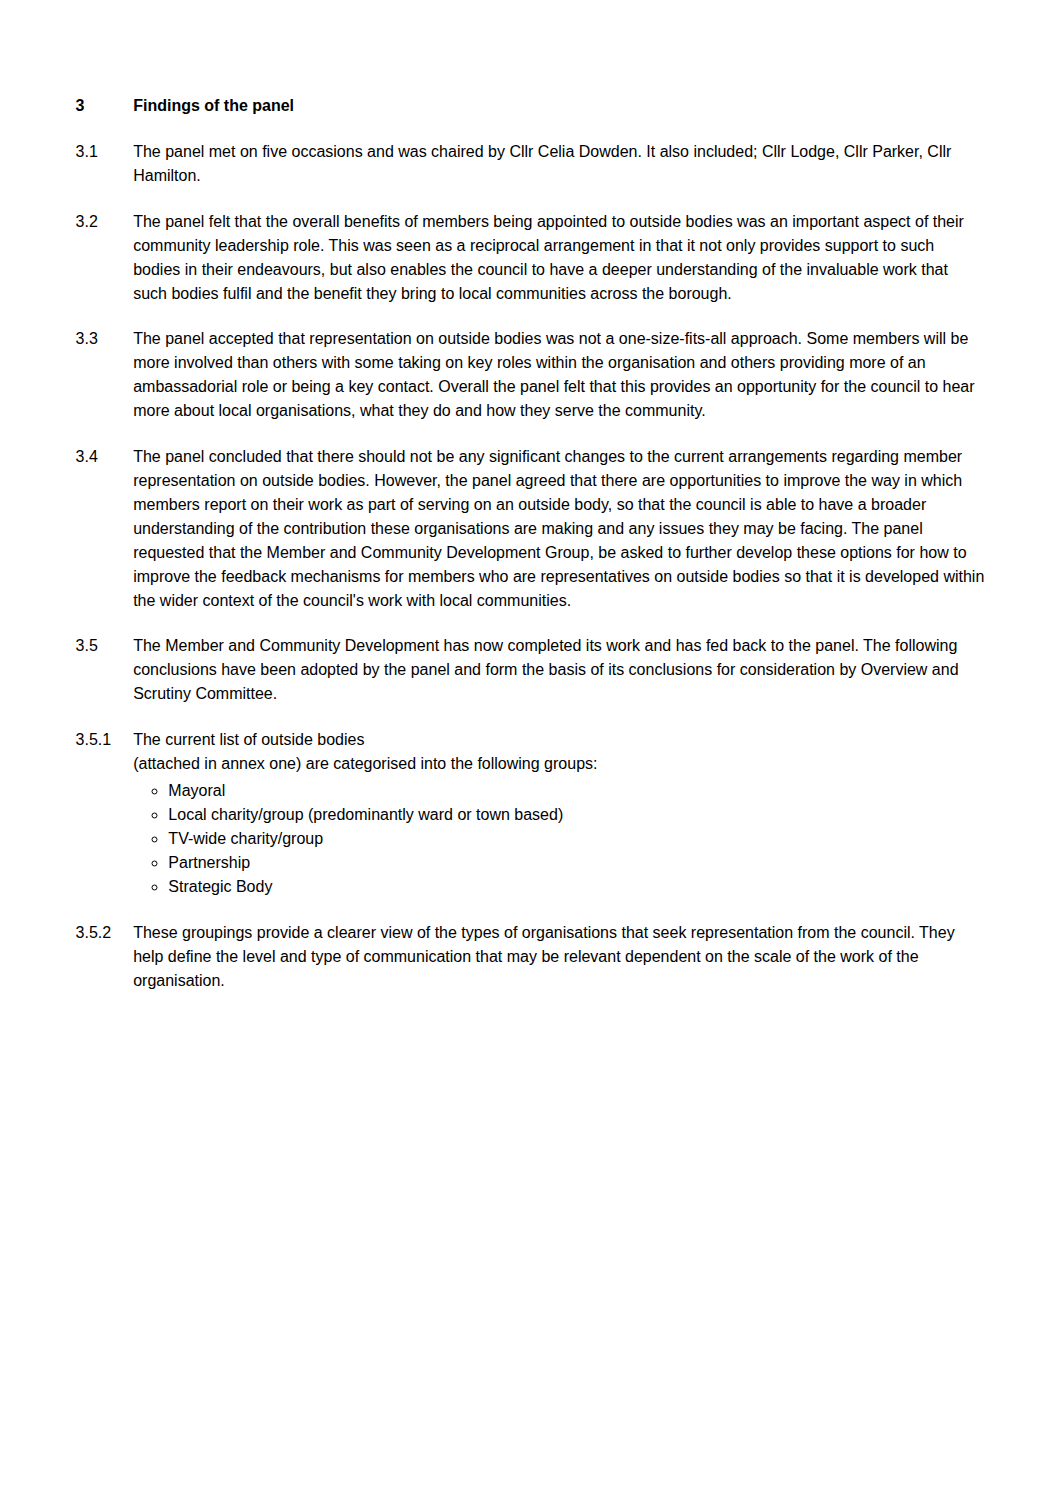3
Findings of the panel
3.1
The panel met on five occasions and was chaired by Cllr Celia Dowden. It also included; Cllr Lodge, Cllr Parker, Cllr Hamilton.
3.2
The panel felt that the overall benefits of members being appointed to outside bodies was an important aspect of their community leadership role. This was seen as a reciprocal arrangement in that it not only provides support to such bodies in their endeavours, but also enables the council to have a deeper understanding of the invaluable work that such bodies fulfil and the benefit they bring to local communities across the borough.
3.3
The panel accepted that representation on outside bodies was not a one-size-fits-all approach. Some members will be more involved than others with some taking on key roles within the organisation and others providing more of an ambassadorial role or being a key contact. Overall the panel felt that this provides an opportunity for the council to hear more about local organisations, what they do and how they serve the community.
3.4
The panel concluded that there should not be any significant changes to the current arrangements regarding member representation on outside bodies. However, the panel agreed that there are opportunities to improve the way in which members report on their work as part of serving on an outside body, so that the council is able to have a broader understanding of the contribution these organisations are making and any issues they may be facing. The panel requested that the Member and Community Development Group, be asked to further develop these options for how to improve the feedback mechanisms for members who are representatives on outside bodies so that it is developed within the wider context of the council's work with local communities.
3.5
The Member and Community Development has now completed its work and has fed back to the panel. The following conclusions have been adopted by the panel and form the basis of its conclusions for consideration by Overview and Scrutiny Committee.
3.5.1
The current list of outside bodies
(attached in annex one) are categorised into the following groups:
Mayoral
Local charity/group (predominantly ward or town based)
TV-wide charity/group
Partnership
Strategic Body
3.5.2
These groupings provide a clearer view of the types of organisations that seek representation from the council. They help define the level and type of communication that may be relevant dependent on the scale of the work of the organisation.